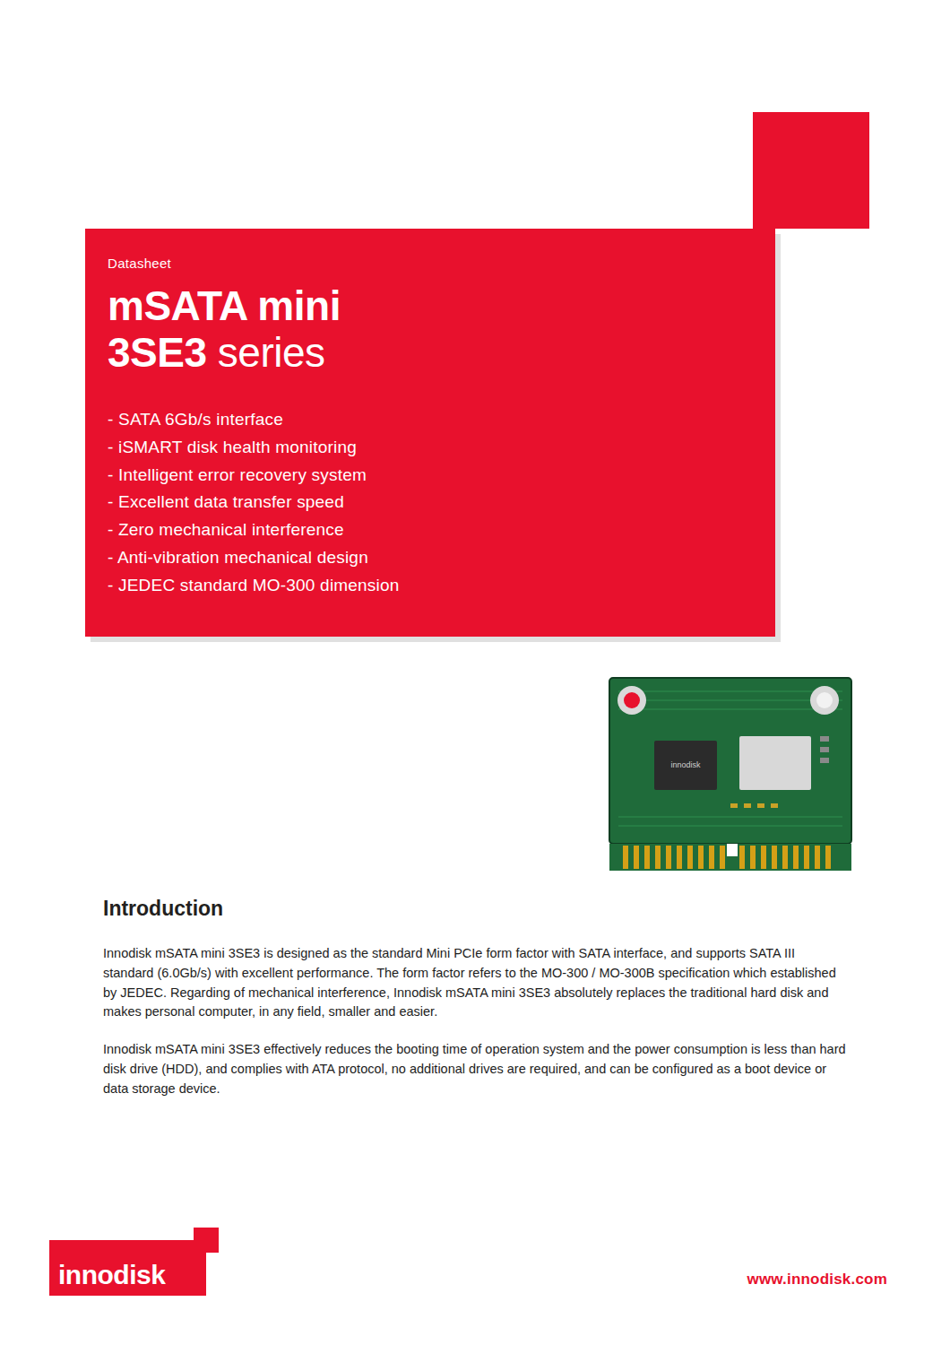Datasheet
mSATA mini
3SE3 series
SATA 6Gb/s interface
iSMART disk health monitoring
Intelligent error recovery system
Excellent data transfer speed
Zero mechanical interference
Anti-vibration mechanical design
JEDEC standard MO-300 dimension
innodisk
Introduction
Innodisk mSATA mini 3SE3 is designed as the standard Mini PCIe form factor with SATA interface, and supports SATA III standard (6.0Gb/s) with excellent performance. The form factor refers to the MO-300 / MO-300B specification which established by JEDEC. Regarding of mechanical interference, Innodisk mSATA mini 3SE3 absolutely replaces the traditional hard disk and makes personal computer, in any field, smaller and easier.
Innodisk mSATA mini 3SE3 effectively reduces the booting time of operation system and the power consumption is less than hard disk drive (HDD), and complies with ATA protocol, no additional drives are required, and can be configured as a boot device or data storage device.
innodisk
www.innodisk.com